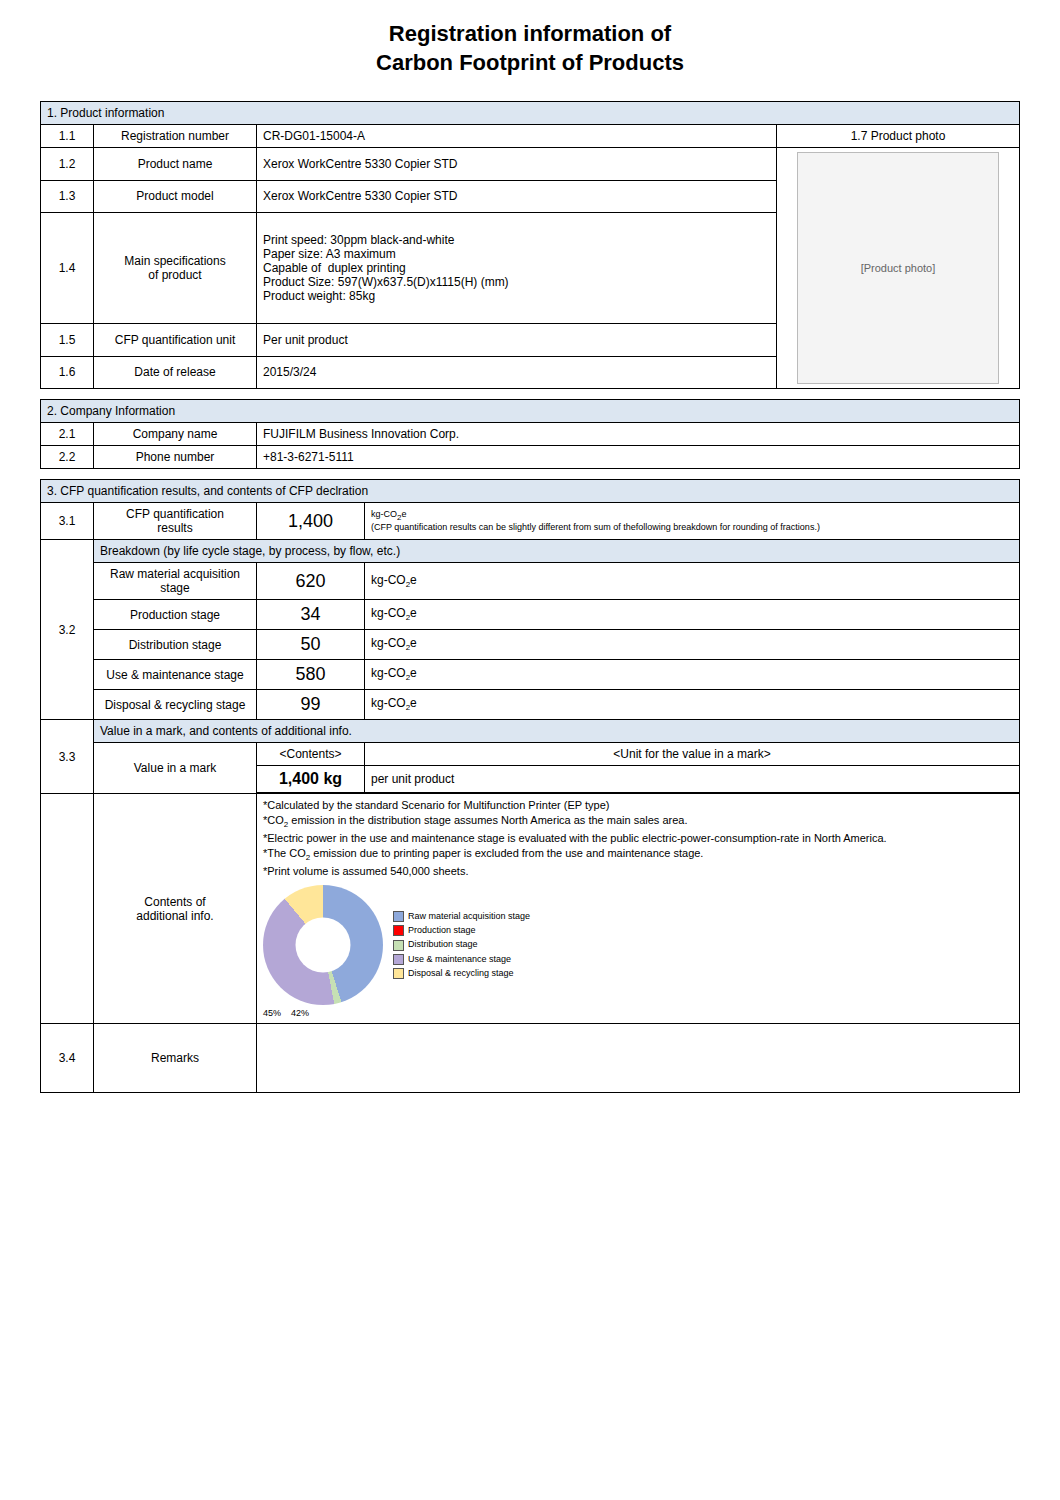Registration information of
Carbon Footprint of Products
| 1. Product information |
| 1.1 | Registration number | CR-DG01-15004-A | 1.7 Product photo |
| 1.2 | Product name | Xerox WorkCentre 5330 Copier STD | [Product photo] |
| 1.3 | Product model | Xerox WorkCentre 5330 Copier STD |
| 1.4 | Main specifications of product | Print speed: 30ppm black-and-white Paper size: A3 maximum Capable of duplex printing Product Size: 597(W)x637.5(D)x1115(H) (mm) Product weight: 85kg |
| 1.5 | CFP quantification unit | Per unit product |
| 1.6 | Date of release | 2015/3/24 |
| 2. Company Information |
| 2.1 | Company name | FUJIFILM Business Innovation Corp. |
| 2.2 | Phone number | +81-3-6271-5111 |
| 3. CFP quantification results, and contents of CFP declration |
| 3.1 | CFP quantification results | 1,400 | kg-CO 2 e (CFP quantification results can be slightly different from sum of thefollowing breakdown for rounding of fractions.) |
| 3.2 | Breakdown (by life cycle stage, by process, by flow, etc.) |
| Raw material acquisition stage | 620 | kg-CO 2 e |
| Production stage | 34 | kg-CO 2 e |
| Distribution stage | 50 | kg-CO 2 e |
| Use & maintenance stage | 580 | kg-CO 2 e |
| Disposal & recycling stage | 99 | kg-CO 2 e |
| 3.3 | Value in a mark, and contents of additional info. |
| Value in a mark | <Contents> | <Unit for the value in a mark> |
| 1,400 kg | per unit product |
| | Contents of additional info. | *Calculated by the standard Scenario for Multifunction Printer (EP type) *CO 2 emission in the distribution stage assumes North America as the main sales area. *Electric power in the use and maintenance stage is evaluated with the public electric-power-consumption-rate in North America. *The CO 2 emission due to printing paper is excluded from the use and maintenance stage. *Print volume is assumed 540,000 sheets. Raw material acquisition stage Production stage Distribution stage Use & maintenance stage Disposal & recycling stage 45% 42% |
| 3.4 | Remarks | |